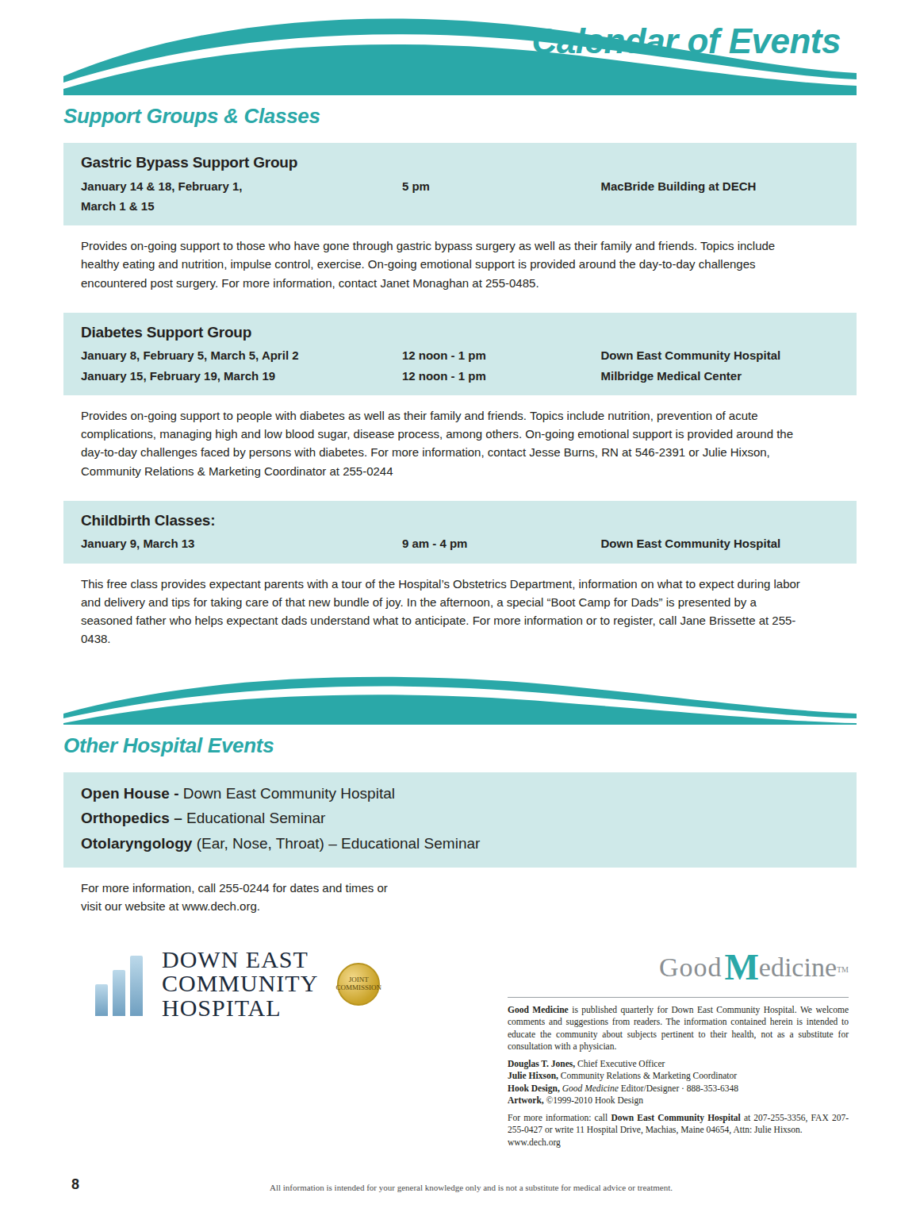Calendar of Events
Support Groups & Classes
Gastric Bypass Support Group
| January 14 & 18, February 1, | 5 pm | MacBride Building at DECH |
| March 1 & 15 | | |
Provides on-going support to those who have gone through gastric bypass surgery as well as their family and friends. Topics include healthy eating and nutrition, impulse control, exercise. On-going emotional support is provided around the day-to-day challenges encountered post surgery. For more information, contact Janet Monaghan at 255-0485.
Diabetes Support Group
| January 8, February 5, March 5, April 2 | 12 noon - 1 pm | Down East Community Hospital |
| January 15, February 19, March 19 | 12 noon - 1 pm | Milbridge Medical Center |
Provides on-going support to people with diabetes as well as their family and friends. Topics include nutrition, prevention of acute complications, managing high and low blood sugar, disease process, among others. On-going emotional support is provided around the day-to-day challenges faced by persons with diabetes. For more information, contact Jesse Burns, RN at 546-2391 or Julie Hixson, Community Relations & Marketing Coordinator at 255-0244
Childbirth Classes:
| January 9, March 13 | 9 am - 4 pm | Down East Community Hospital |
This free class provides expectant parents with a tour of the Hospital’s Obstetrics Department, information on what to expect during labor and delivery and tips for taking care of that new bundle of joy. In the afternoon, a special “Boot Camp for Dads” is presented by a seasoned father who helps expectant dads understand what to anticipate. For more information or to register, call Jane Brissette at 255-0438.
Other Hospital Events
Open House - Down East Community Hospital
Orthopedics – Educational Seminar
Otolaryngology (Ear, Nose, Throat) – Educational Seminar
For more information, call 255-0244 for dates and times or
visit our website at www.dech.org.
DOWN EAST
COMMUNITY
HOSPITAL
JOINT
COMMISSION
Good Medicine TM
Good Medicine is published quarterly for Down East Community Hospital. We welcome comments and suggestions from readers. The information contained herein is intended to educate the community about subjects pertinent to their health, not as a substitute for consultation with a physician.
Douglas T. Jones, Chief Executive Officer
Julie Hixson, Community Relations & Marketing Coordinator
Hook Design, Good Medicine Editor/Designer · 888-353-6348
Artwork, ©1999-2010 Hook Design
For more information: call Down East Community Hospital at 207-255-3356, FAX 207-255-0427 or write 11 Hospital Drive, Machias, Maine 04654, Attn: Julie Hixson.
www.dech.org
8
All information is intended for your general knowledge only and is not a substitute for medical advice or treatment.